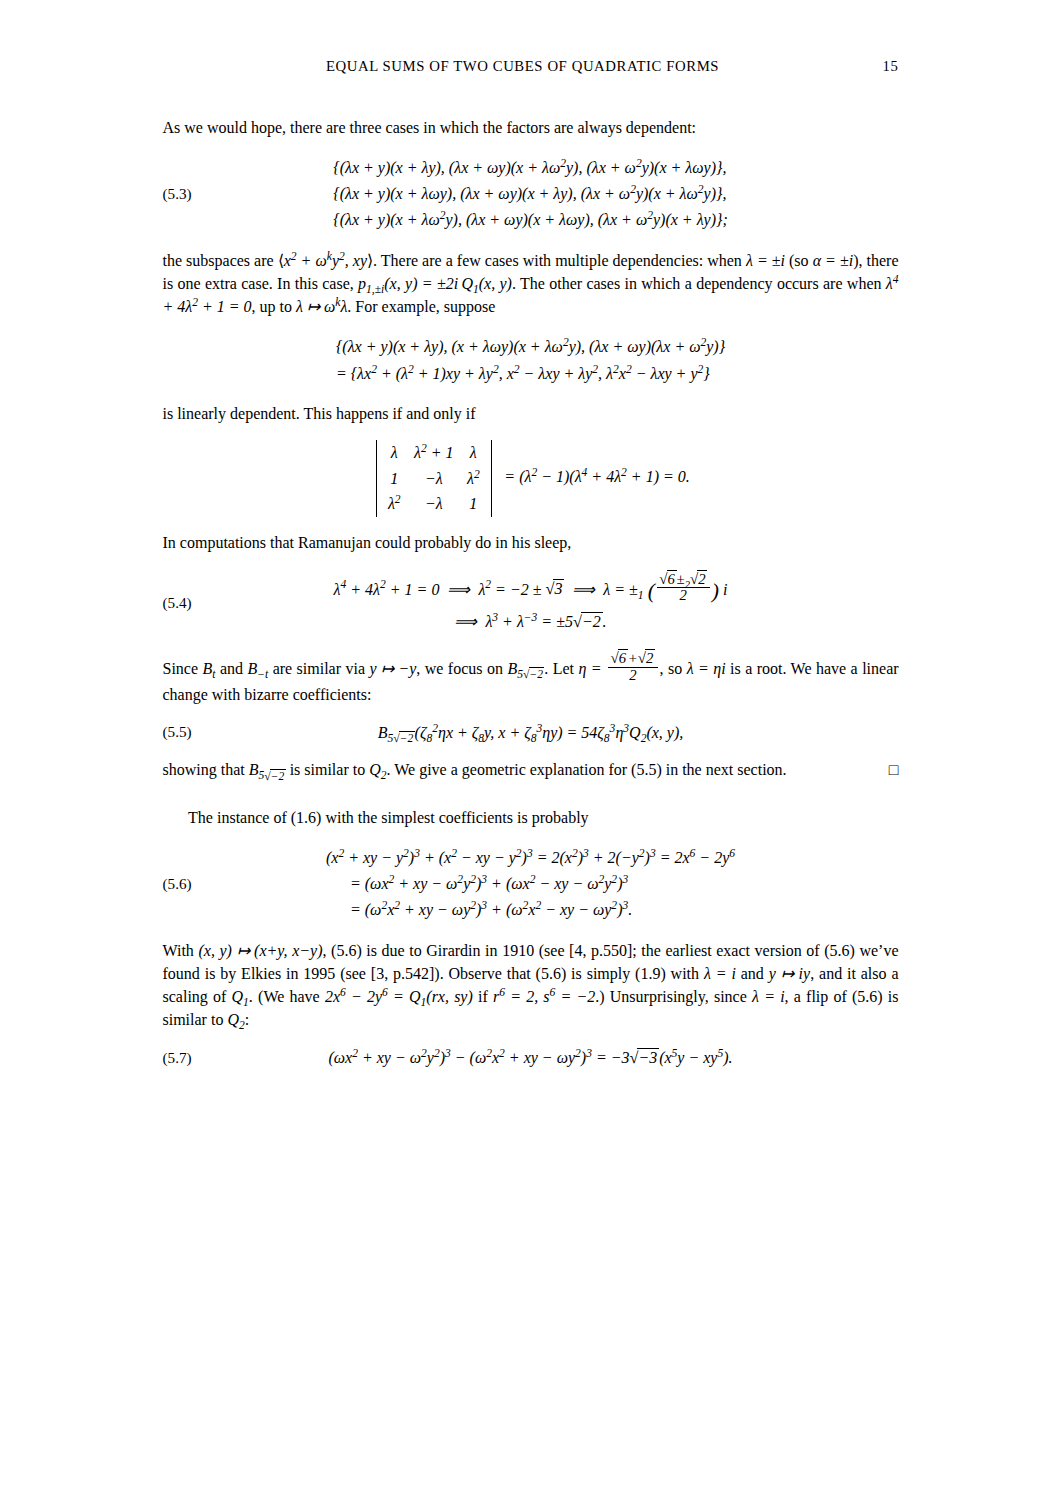EQUAL SUMS OF TWO CUBES OF QUADRATIC FORMS 15
As we would hope, there are three cases in which the factors are always dependent:
(5.3)
{(λx + y)(x + λy), (λx + ωy)(x + λω2y), (λx + ω2y)(x + λωy)},
{(λx + y)(x + λωy), (λx + ωy)(x + λy), (λx + ω2y)(x + λω2y)},
{(λx + y)(x + λω2y), (λx + ωy)(x + λωy), (λx + ω2y)(x + λy)};
the subspaces are ⟨x2 + ωky2, xy⟩. There are a few cases with multiple dependencies: when λ = ±i (so α = ±i), there is one extra case. In this case, p1,±i(x, y) = ±2i Q1(x, y). The other cases in which a dependency occurs are when λ4 + 4λ2 + 1 = 0, up to λ ↦ ωkλ. For example, suppose
{(λx + y)(x + λy), (x + λωy)(x + λω2y), (λx + ωy)(λx + ω2y)}
= {λx2 + (λ2 + 1)xy + λy2, x2 − λxy + λy2, λ2x2 − λxy + y2}
is linearly dependent. This happens if and only if
| λ | λ 2 + 1 | λ |
| 1 | −λ | λ 2 |
| λ 2 | −λ | 1 |
= (λ2 − 1)(λ4 + 4λ2 + 1) = 0.
In computations that Ramanujan could probably do in his sleep,
(5.4)
λ4 + 4λ2 + 1 = 0 ⟹ λ2 = −2 ± √3 ⟹ λ = ±1 (√6±2√22) i
⟹ λ3 + λ−3 = ±5√−2.
Since Bt and B−t are similar via y ↦ −y, we focus on B5√−2. Let η = √6+√22, so λ = ηi is a root. We have a linear change with bizarre coefficients:
(5.5)
B5√−2(ζ82ηx + ζ8y, x + ζ83ηy) = 54ζ83η3Q2(x, y),
showing that B5√−2 is similar to Q2. We give a geometric explanation for (5.5) in the next section. □
The instance of (1.6) with the simplest coefficients is probably
(5.6)
(x2 + xy − y2)3 + (x2 − xy − y2)3 = 2(x2)3 + 2(−y2)3 = 2x6 − 2y6
= (ωx2 + xy − ω2y2)3 + (ωx2 − xy − ω2y2)3
= (ω2x2 + xy − ωy2)3 + (ω2x2 − xy − ωy2)3.
With (x, y) ↦ (x+y, x−y), (5.6) is due to Girardin in 1910 (see [4, p.550]; the earliest exact version of (5.6) we’ve found is by Elkies in 1995 (see [3, p.542]). Observe that (5.6) is simply (1.9) with λ = i and y ↦ iy, and it also a scaling of Q1. (We have 2x6 − 2y6 = Q1(rx, sy) if r6 = 2, s6 = −2.) Unsurprisingly, since λ = i, a flip of (5.6) is similar to Q2:
(5.7)
(ωx2 + xy − ω2y2)3 − (ω2x2 + xy − ωy2)3 = −3√−3(x5y − xy5).